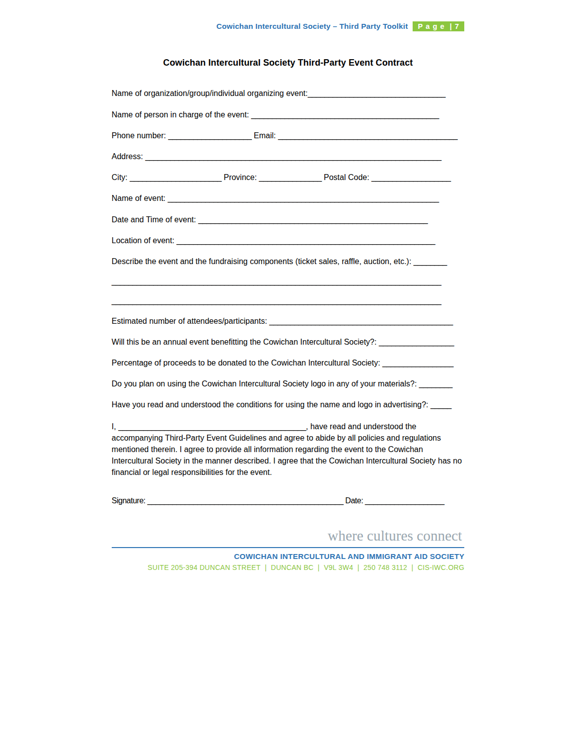Cowichan Intercultural Society – Third Party Toolkit P a g e | 7
Cowichan Intercultural Society Third-Party Event Contract
Name of organization/group/individual organizing event:_________________________________
Name of person in charge of the event: _____________________________________________
Phone number: ____________________ Email: ___________________________________________
Address: _______________________________________________________________________
City: ______________________ Province: _______________ Postal Code: ___________________
Name of event: _________________________________________________________________
Date and Time of event: _______________________________________________________
Location of event: ______________________________________________________________
Describe the event and the fundraising components (ticket sales, raffle, auction, etc.): ________
_______________________________________________________________________________ _______________________________________________________________________________
Estimated number of attendees/participants: ____________________________________________
Will this be an annual event benefitting the Cowichan Intercultural Society?: __________________
Percentage of proceeds to be donated to the Cowichan Intercultural Society: _________________
Do you plan on using the Cowichan Intercultural Society logo in any of your materials?: ________
Have you read and understood the conditions for using the name and logo in advertising?: _____
I, _____________________________________________, have read and understood the accompanying Third-Party Event Guidelines and agree to abide by all policies and regulations mentioned therein. I agree to provide all information regarding the event to the Cowichan Intercultural Society in the manner described. I agree that the Cowichan Intercultural Society has no financial or legal responsibilities for the event.
Signature: _______________________________________________ Date: ___________________
where cultures connect
COWICHAN INTERCULTURAL AND IMMIGRANT AID SOCIETY
SUITE 205-394 DUNCAN STREET | DUNCAN BC | V9L 3W4 | 250 748 3112 | CIS-IWC.ORG